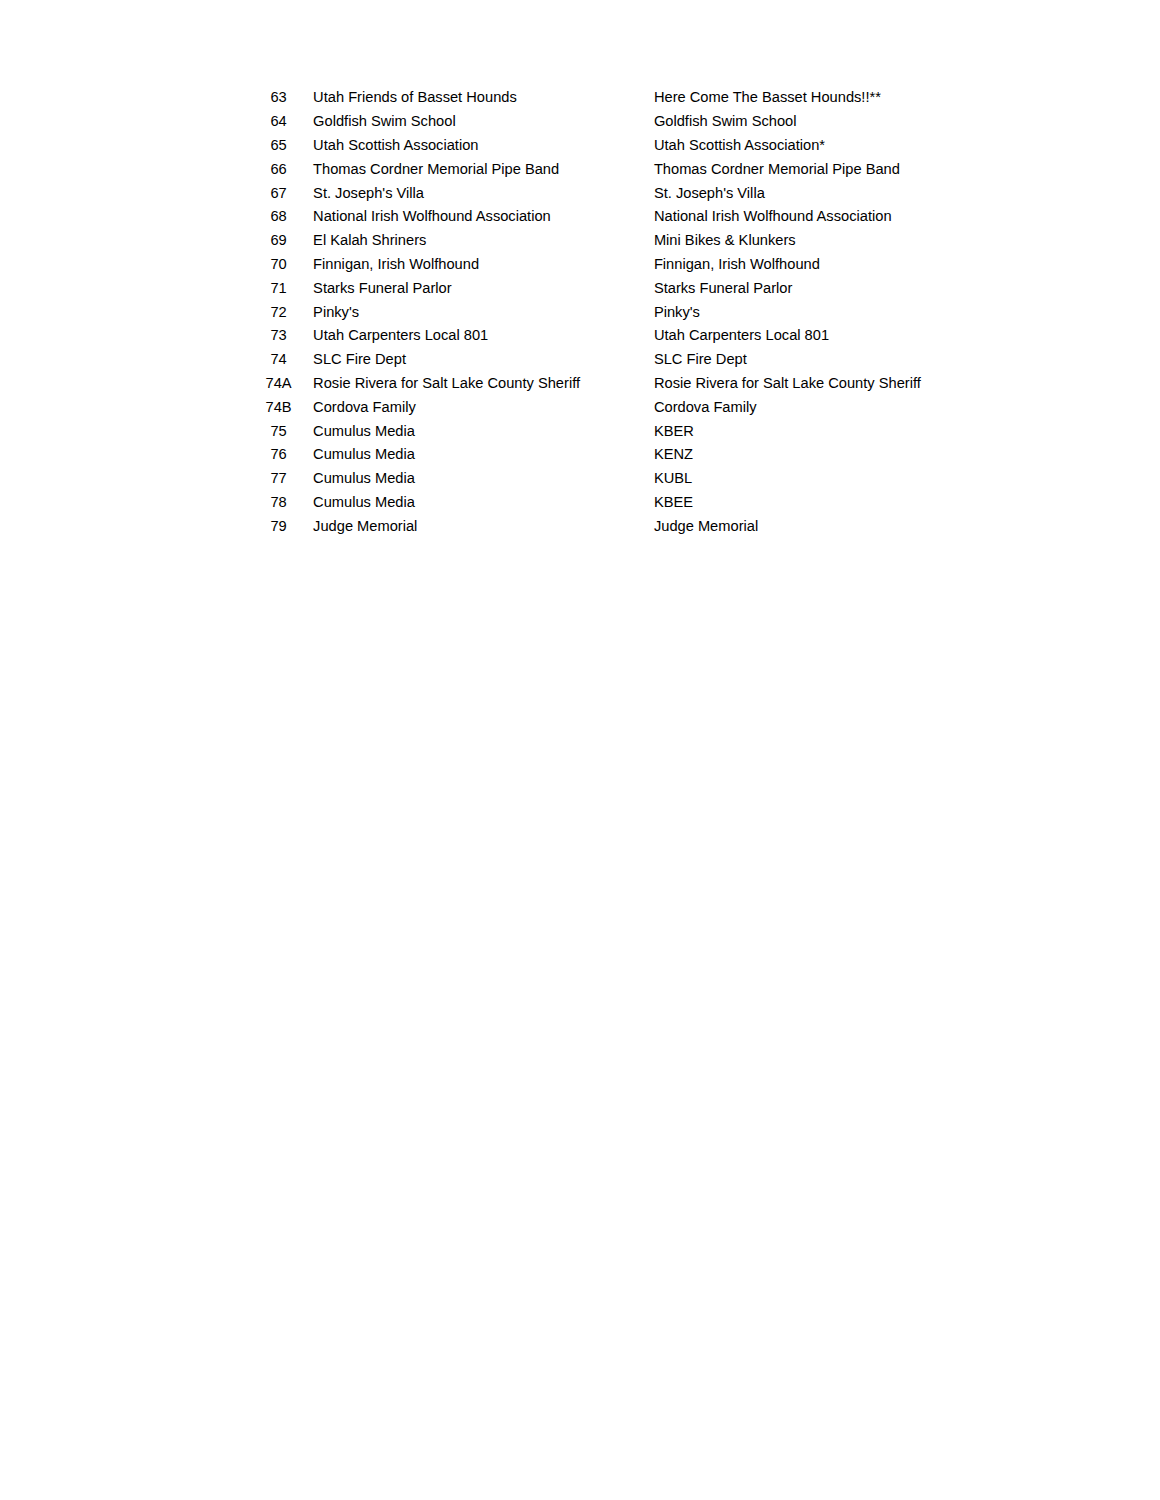| 63 | Utah Friends of Basset Hounds | Here Come The Basset Hounds!!** |
| 64 | Goldfish Swim School | Goldfish Swim School |
| 65 | Utah Scottish Association | Utah Scottish Association* |
| 66 | Thomas Cordner Memorial Pipe Band | Thomas Cordner Memorial Pipe Band |
| 67 | St. Joseph's Villa | St. Joseph's Villa |
| 68 | National Irish Wolfhound Association | National Irish Wolfhound Association |
| 69 | El Kalah Shriners | Mini Bikes & Klunkers |
| 70 | Finnigan, Irish Wolfhound | Finnigan, Irish Wolfhound |
| 71 | Starks Funeral Parlor | Starks Funeral Parlor |
| 72 | Pinky's | Pinky's |
| 73 | Utah Carpenters Local 801 | Utah Carpenters Local 801 |
| 74 | SLC Fire Dept | SLC Fire Dept |
| 74A | Rosie Rivera for Salt Lake County Sheriff | Rosie Rivera for Salt Lake County Sheriff |
| 74B | Cordova Family | Cordova Family |
| 75 | Cumulus Media | KBER |
| 76 | Cumulus Media | KENZ |
| 77 | Cumulus Media | KUBL |
| 78 | Cumulus Media | KBEE |
| 79 | Judge Memorial | Judge Memorial |